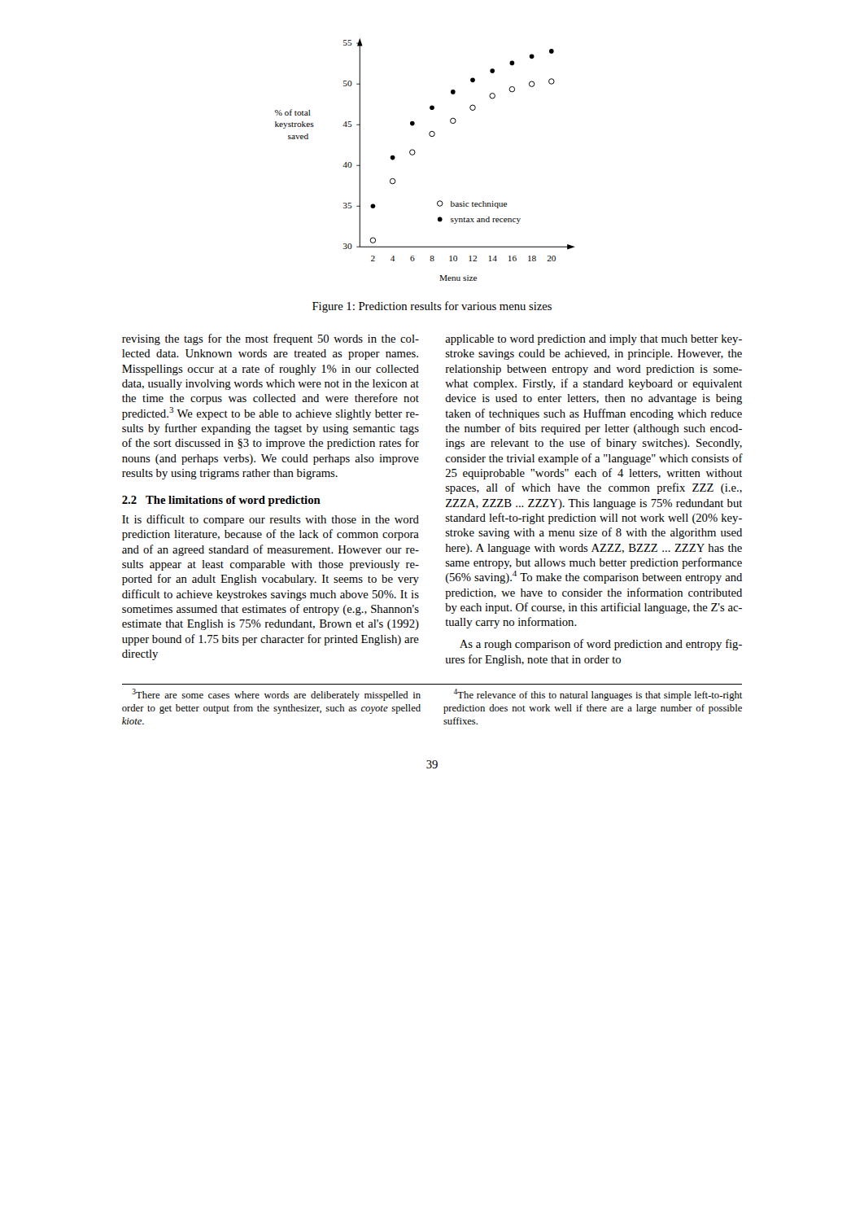55 50 45 40 35 30 % of total keystrokes saved 2 4 6 8 10 12 14 16 18 20 Menu size basic technique syntax and recency
Figure 1: Prediction results for various menu sizes
revising the tags for the most frequent 50 words in the collected data. Unknown words are treated as proper names. Misspellings occur at a rate of roughly 1% in our collected data, usually involving words which were not in the lexicon at the time the corpus was collected and were therefore not predicted.3 We expect to be able to achieve slightly better results by further expanding the tagset by using semantic tags of the sort discussed in §3 to improve the prediction rates for nouns (and perhaps verbs). We could perhaps also improve results by using trigrams rather than bigrams.
2.2 The limitations of word prediction
It is difficult to compare our results with those in the word prediction literature, because of the lack of common corpora and of an agreed standard of measurement. However our results appear at least comparable with those previously reported for an adult English vocabulary. It seems to be very difficult to achieve keystrokes savings much above 50%. It is sometimes assumed that estimates of entropy (e.g., Shannon's estimate that English is 75% redundant, Brown et al's (1992) upper bound of 1.75 bits per character for printed English) are directly
applicable to word prediction and imply that much better keystroke savings could be achieved, in principle. However, the relationship between entropy and word prediction is somewhat complex. Firstly, if a standard keyboard or equivalent device is used to enter letters, then no advantage is being taken of techniques such as Huffman encoding which reduce the number of bits required per letter (although such encodings are relevant to the use of binary switches). Secondly, consider the trivial example of a "language" which consists of 25 equiprobable "words" each of 4 letters, written without spaces, all of which have the common prefix ZZZ (i.e., ZZZA, ZZZB ... ZZZY). This language is 75% redundant but standard left-to-right prediction will not work well (20% keystroke saving with a menu size of 8 with the algorithm used here). A language with words AZZZ, BZZZ ... ZZZY has the same entropy, but allows much better prediction performance (56% saving).4 To make the comparison between entropy and prediction, we have to consider the information contributed by each input. Of course, in this artificial language, the Z's actually carry no information.
As a rough comparison of word prediction and entropy figures for English, note that in order to
3There are some cases where words are deliberately misspelled in order to get better output from the synthesizer, such as coyote spelled kiote.
4The relevance of this to natural languages is that simple left-to-right prediction does not work well if there are a large number of possible suffixes.
39